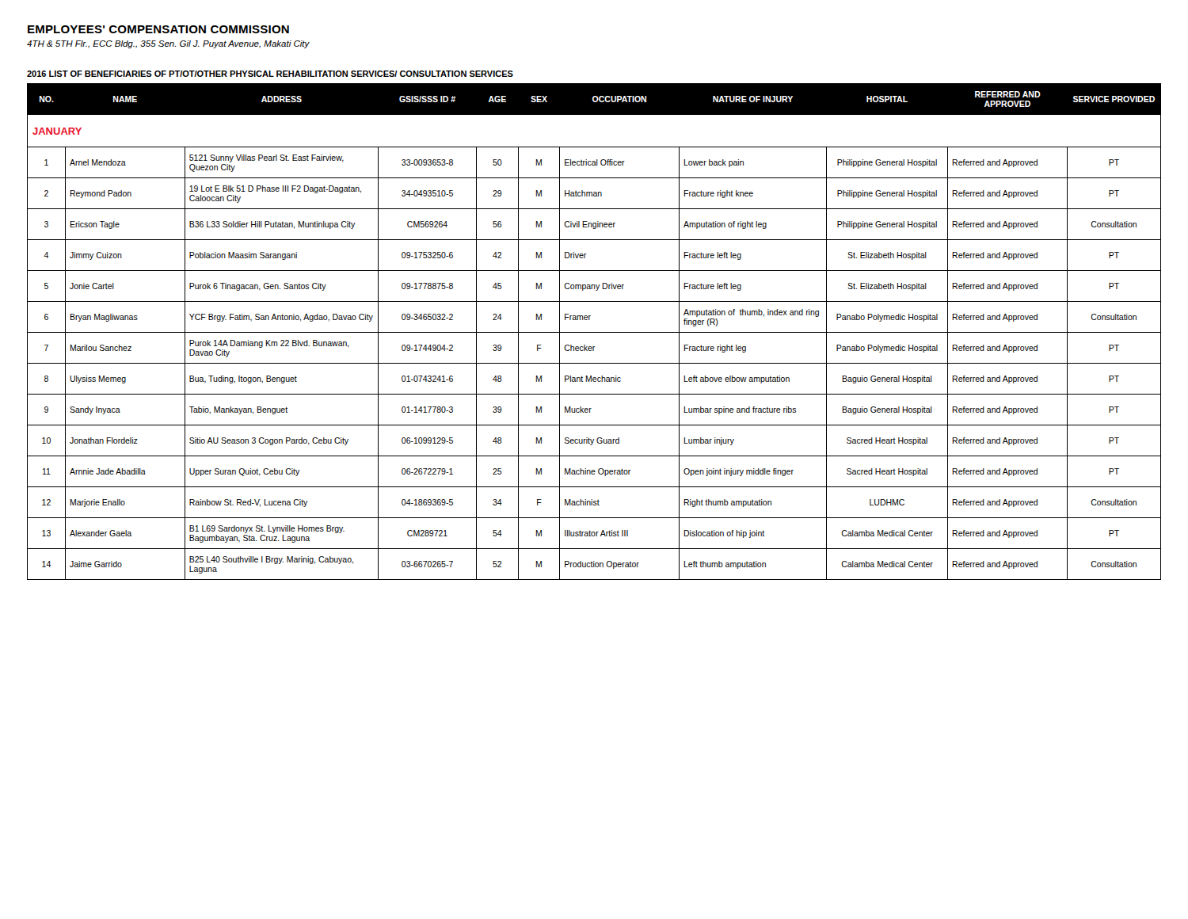EMPLOYEES' COMPENSATION COMMISSION
4TH & 5TH Flr., ECC Bldg., 355 Sen. Gil J. Puyat Avenue, Makati City
2016 LIST OF BENEFICIARIES OF PT/OT/OTHER PHYSICAL REHABILITATION SERVICES/ CONSULTATION SERVICES
| NO. | NAME | ADDRESS | GSIS/SSS ID # | AGE | SEX | OCCUPATION | NATURE OF INJURY | HOSPITAL | REFERRED AND APPROVED | SERVICE PROVIDED |
| --- | --- | --- | --- | --- | --- | --- | --- | --- | --- | --- |
| JANUARY |
| 1 | Arnel Mendoza | 5121 Sunny Villas Pearl St. East Fairview, Quezon City | 33-0093653-8 | 50 | M | Electrical Officer | Lower back pain | Philippine General Hospital | Referred and Approved | PT |
| 2 | Reymond Padon | 19 Lot E Blk 51 D Phase III F2 Dagat-Dagatan, Caloocan City | 34-0493510-5 | 29 | M | Hatchman | Fracture right knee | Philippine General Hospital | Referred and Approved | PT |
| 3 | Ericson Tagle | B36 L33 Soldier Hill Putatan, Muntinlupa City | CM569264 | 56 | M | Civil Engineer | Amputation of right leg | Philippine General Hospital | Referred and Approved | Consultation |
| 4 | Jimmy Cuizon | Poblacion Maasim Sarangani | 09-1753250-6 | 42 | M | Driver | Fracture left leg | St. Elizabeth Hospital | Referred and Approved | PT |
| 5 | Jonie Cartel | Purok 6 Tinagacan, Gen. Santos City | 09-1778875-8 | 45 | M | Company Driver | Fracture left leg | St. Elizabeth Hospital | Referred and Approved | PT |
| 6 | Bryan Magliwanas | YCF Brgy. Fatim, San Antonio, Agdao, Davao City | 09-3465032-2 | 24 | M | Framer | Amputation of thumb, index and ring finger (R) | Panabo Polymedic Hospital | Referred and Approved | Consultation |
| 7 | Marilou Sanchez | Purok 14A Damiang Km 22 Blvd. Bunawan, Davao City | 09-1744904-2 | 39 | F | Checker | Fracture right leg | Panabo Polymedic Hospital | Referred and Approved | PT |
| 8 | Ulysiss Memeg | Bua, Tuding, Itogon, Benguet | 01-0743241-6 | 48 | M | Plant Mechanic | Left above elbow amputation | Baguio General Hospital | Referred and Approved | PT |
| 9 | Sandy Inyaca | Tabio, Mankayan, Benguet | 01-1417780-3 | 39 | M | Mucker | Lumbar spine and fracture ribs | Baguio General Hospital | Referred and Approved | PT |
| 10 | Jonathan Flordeliz | Sitio AU Season 3 Cogon Pardo, Cebu City | 06-1099129-5 | 48 | M | Security Guard | Lumbar injury | Sacred Heart Hospital | Referred and Approved | PT |
| 11 | Arnnie Jade Abadilla | Upper Suran Quiot, Cebu City | 06-2672279-1 | 25 | M | Machine Operator | Open joint injury middle finger | Sacred Heart Hospital | Referred and Approved | PT |
| 12 | Marjorie Enallo | Rainbow St. Red-V, Lucena City | 04-1869369-5 | 34 | F | Machinist | Right thumb amputation | LUDHMC | Referred and Approved | Consultation |
| 13 | Alexander Gaela | B1 L69 Sardonyx St. Lynville Homes Brgy. Bagumbayan, Sta. Cruz. Laguna | CM289721 | 54 | M | Illustrator Artist III | Dislocation of hip joint | Calamba Medical Center | Referred and Approved | PT |
| 14 | Jaime Garrido | B25 L40 Southville I Brgy. Marinig, Cabuyao, Laguna | 03-6670265-7 | 52 | M | Production Operator | Left thumb amputation | Calamba Medical Center | Referred and Approved | Consultation |